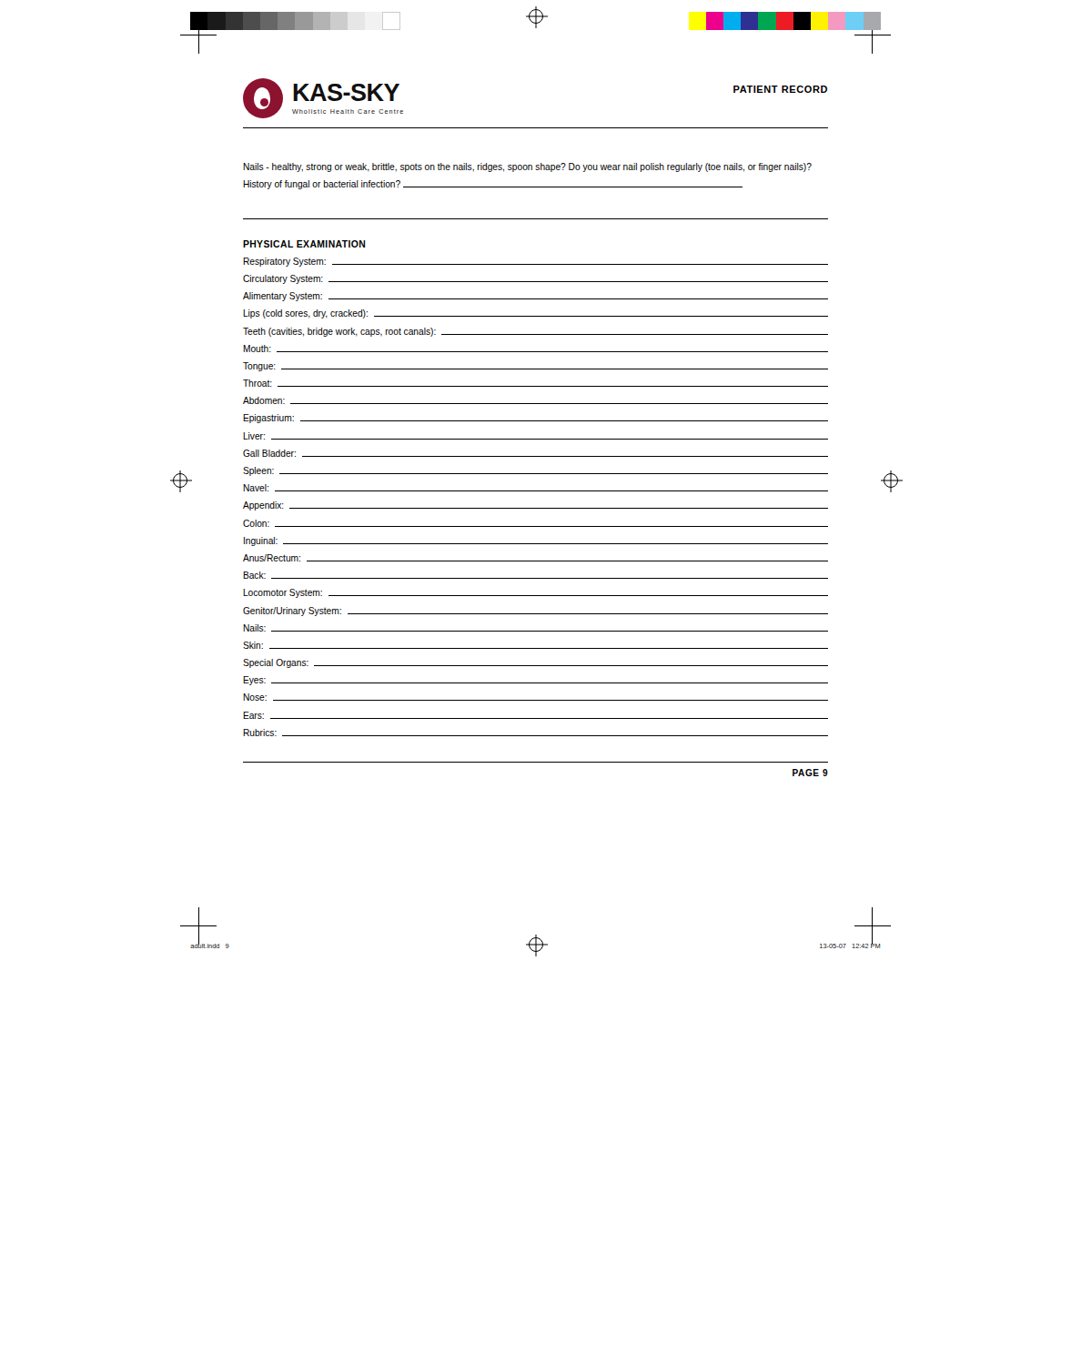KAS-SKY
Wholistic Health Care Centre
PATIENT RECORD
Nails - healthy, strong or weak, brittle, spots on the nails, ridges, spoon shape? Do you wear nail polish regularly (toe nails, or finger nails)? History of fungal or bacterial infection?
PHYSICAL EXAMINATION
Respiratory System:
Circulatory System:
Alimentary System:
Lips (cold sores, dry, cracked):
Teeth (cavities, bridge work, caps, root canals):
Mouth:
Tongue:
Throat:
Abdomen:
Epigastrium:
Liver:
Gall Bladder:
Spleen:
Navel:
Appendix:
Colon:
Inguinal:
Anus/Rectum:
Back:
Locomotor System:
Genitor/Urinary System:
Nails:
Skin:
Special Organs:
Eyes:
Nose:
Ears:
Rubrics:
PAGE 9
adult.indd 9
13-05-07 12:42 PM